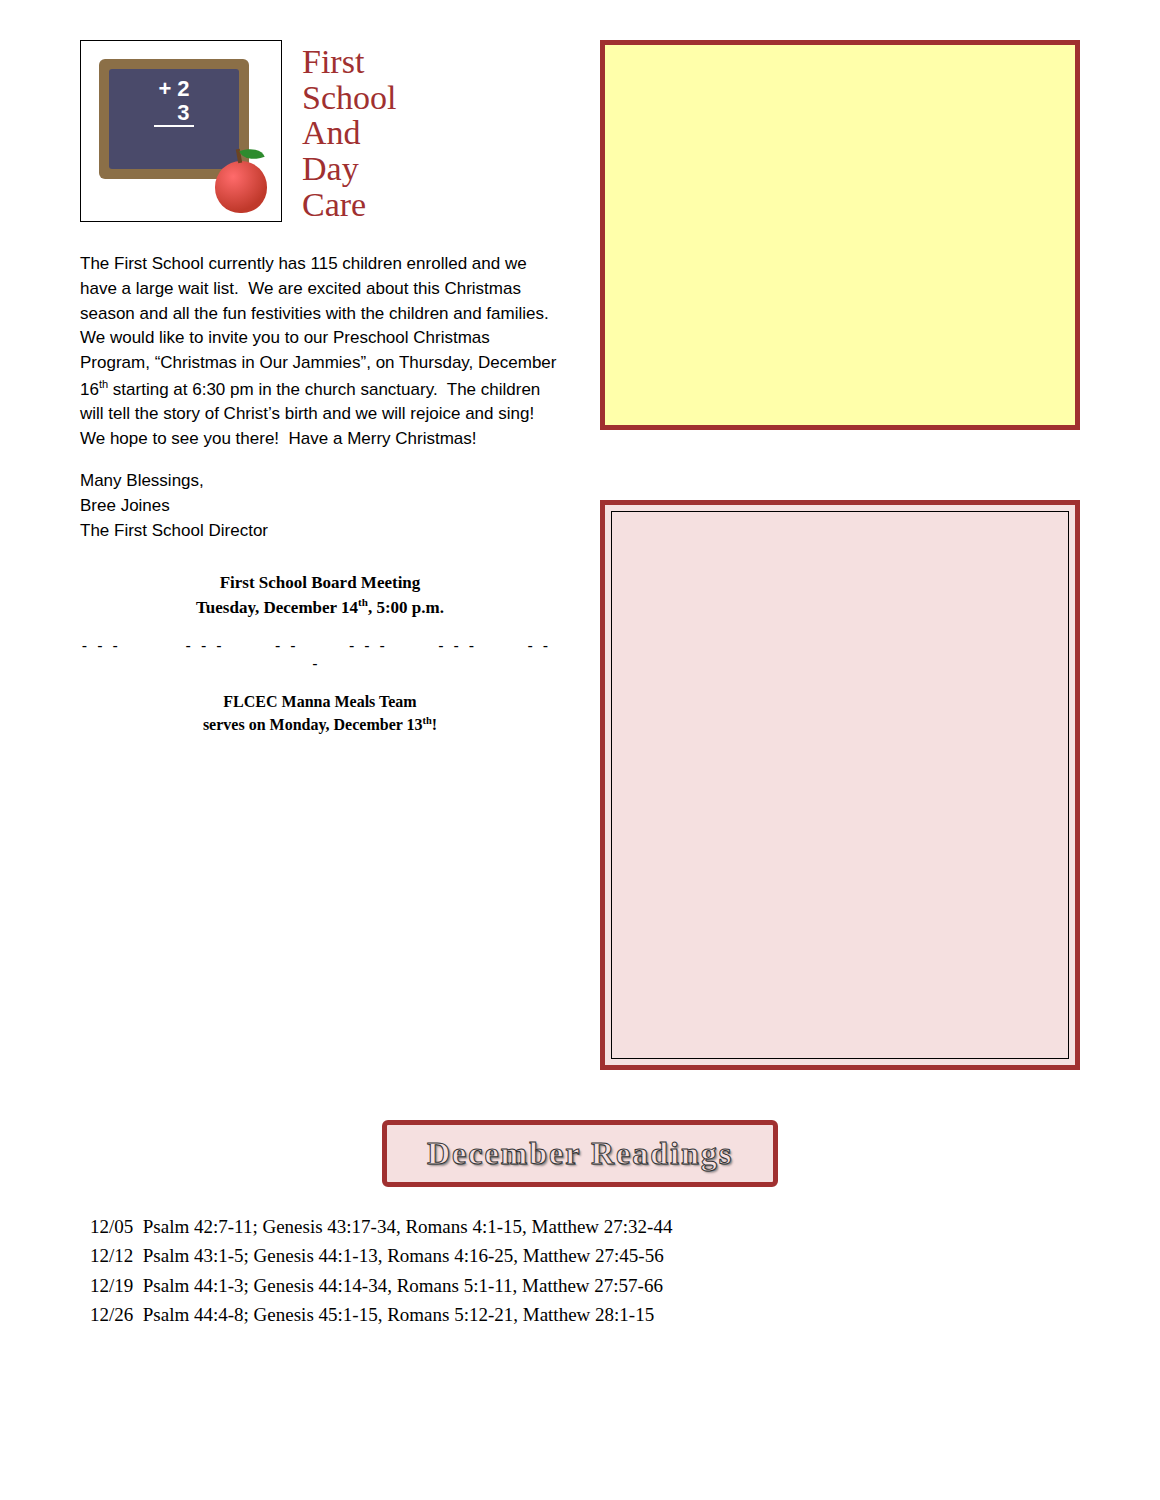+ 2
3
First
School
And
Day
Care
The First School currently has 115 children enrolled and we have a large wait list. We are excited about this Christmas season and all the fun festivities with the children and families. We would like to invite you to our Preschool Christmas Program, “Christmas in Our Jammies”, on Thursday, December 16th starting at 6:30 pm in the church sanctuary. The children will tell the story of Christ’s birth and we will rejoice and sing! We hope to see you there! Have a Merry Christmas!
Many Blessings,
Bree Joines
The First School Director
First School Board Meeting
Tuesday, December 14th, 5:00 p.m.
--- --- -- --- --- ---
FLCEC Manna Meals Team
serves on Monday, December 13th!
December Readings
12/05 Psalm 42:7-11; Genesis 43:17-34, Romans 4:1-15, Matthew 27:32-44
12/12 Psalm 43:1-5; Genesis 44:1-13, Romans 4:16-25, Matthew 27:45-56
12/19 Psalm 44:1-3; Genesis 44:14-34, Romans 5:1-11, Matthew 27:57-66
12/26 Psalm 44:4-8; Genesis 45:1-15, Romans 5:12-21, Matthew 28:1-15